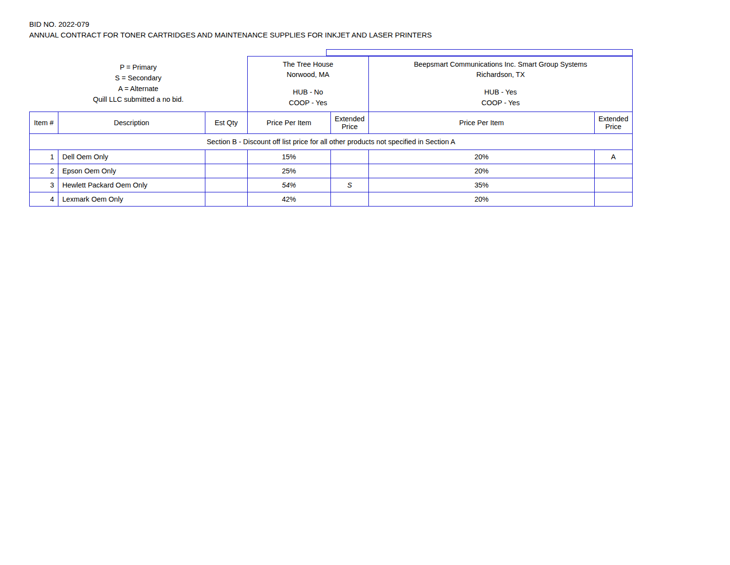BID NO. 2022-079
ANNUAL CONTRACT FOR TONER CARTRIDGES AND MAINTENANCE SUPPLIES FOR INKJET AND LASER PRINTERS
| P = Primary S = Secondary A = Alternate Quill LLC submitted a no bid. | The Tree House Norwood, MA HUB - No COOP - Yes | Beepsmart Communications Inc. Smart Group Systems Richardson, TX HUB - Yes COOP - Yes |
| Item # | Description | Est Qty | Price Per Item | Extended Price | Price Per Item | Extended Price |
| Section B - Discount off list price for all other products not specified in Section A |
| 1 | Dell Oem Only | | 15% | | 20% | A |
| 2 | Epson Oem Only | | 25% | | 20% | |
| 3 | Hewlett Packard Oem Only | | 54% | S | 35% | |
| 4 | Lexmark Oem Only | | 42% | | 20% | |